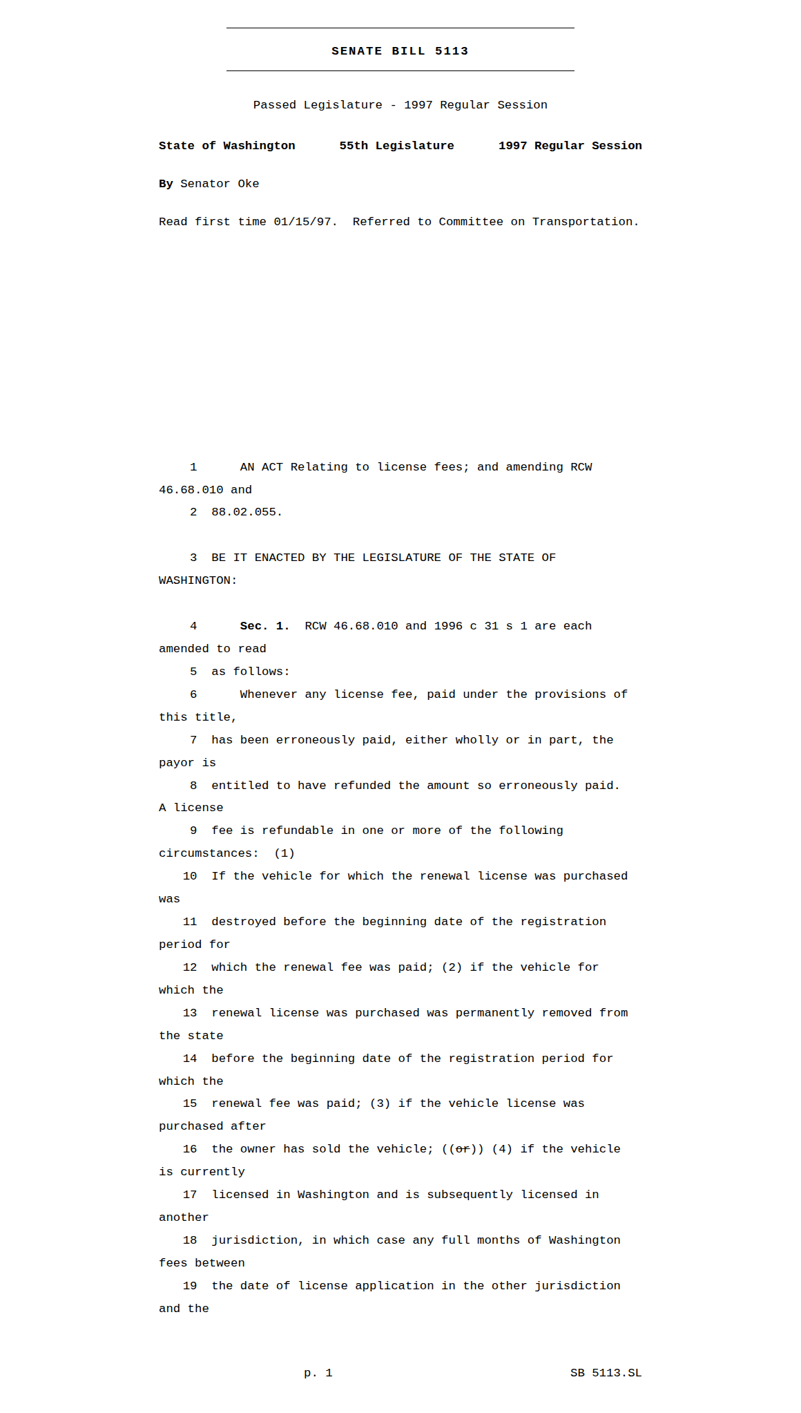SENATE BILL 5113
Passed Legislature - 1997 Regular Session
State of Washington 55th Legislature 1997 Regular Session
By Senator Oke
Read first time 01/15/97. Referred to Committee on Transportation.
1 AN ACT Relating to license fees; and amending RCW 46.68.010 and
288.02.055.
3 BE IT ENACTED BY THE LEGISLATURE OF THE STATE OF WASHINGTON:
4 Sec. 1. RCW 46.68.010 and 1996 c 31 s 1 are each amended to read
5as follows:
6 Whenever any license fee, paid under the provisions of this title,
7has been erroneously paid, either wholly or in part, the payor is
8entitled to have refunded the amount so erroneously paid. A license
9fee is refundable in one or more of the following circumstances: (1)
10 If the vehicle for which the renewal license was purchased was
11destroyed before the beginning date of the registration period for
12which the renewal fee was paid; (2) if the vehicle for which the
13renewal license was purchased was permanently removed from the state
14before the beginning date of the registration period for which the
15renewal fee was paid; (3) if the vehicle license was purchased after
16the owner has sold the vehicle; ((or)) (4) if the vehicle is currently
17licensed in Washington and is subsequently licensed in another
18jurisdiction, in which case any full months of Washington fees between
19the date of license application in the other jurisdiction and the
p. 1 SB 5113.SL